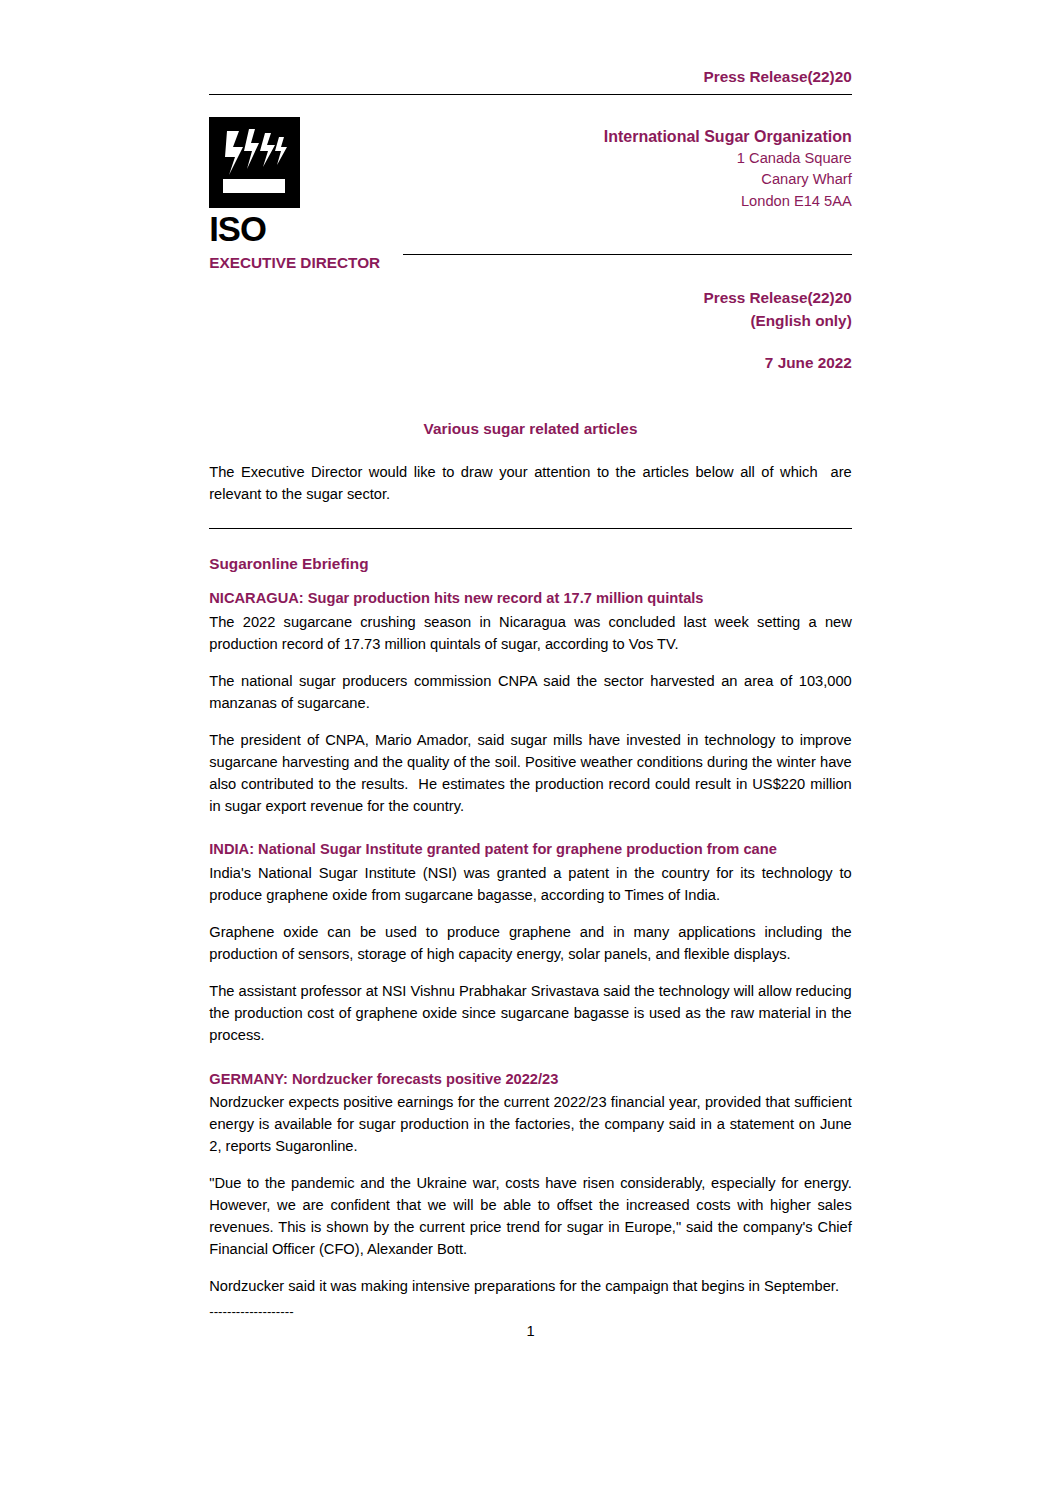Press Release(22)20
ISO
International Sugar Organization
1 Canada Square
Canary Wharf
London E14 5AA
EXECUTIVE DIRECTOR
Press Release(22)20
(English only)
7 June 2022
Various sugar related articles
The Executive Director would like to draw your attention to the articles below all of which are relevant to the sugar sector.
Sugaronline Ebriefing
NICARAGUA: Sugar production hits new record at 17.7 million quintals
The 2022 sugarcane crushing season in Nicaragua was concluded last week setting a new production record of 17.73 million quintals of sugar, according to Vos TV.
The national sugar producers commission CNPA said the sector harvested an area of 103,000 manzanas of sugarcane.
The president of CNPA, Mario Amador, said sugar mills have invested in technology to improve sugarcane harvesting and the quality of the soil. Positive weather conditions during the winter have also contributed to the results. He estimates the production record could result in US$220 million in sugar export revenue for the country.
INDIA: National Sugar Institute granted patent for graphene production from cane
India's National Sugar Institute (NSI) was granted a patent in the country for its technology to produce graphene oxide from sugarcane bagasse, according to Times of India.
Graphene oxide can be used to produce graphene and in many applications including the production of sensors, storage of high capacity energy, solar panels, and flexible displays.
The assistant professor at NSI Vishnu Prabhakar Srivastava said the technology will allow reducing the production cost of graphene oxide since sugarcane bagasse is used as the raw material in the process.
GERMANY: Nordzucker forecasts positive 2022/23
Nordzucker expects positive earnings for the current 2022/23 financial year, provided that sufficient energy is available for sugar production in the factories, the company said in a statement on June 2, reports Sugaronline.
"Due to the pandemic and the Ukraine war, costs have risen considerably, especially for energy. However, we are confident that we will be able to offset the increased costs with higher sales revenues. This is shown by the current price trend for sugar in Europe," said the company's Chief Financial Officer (CFO), Alexander Bott.
Nordzucker said it was making intensive preparations for the campaign that begins in September.
-------------------
1